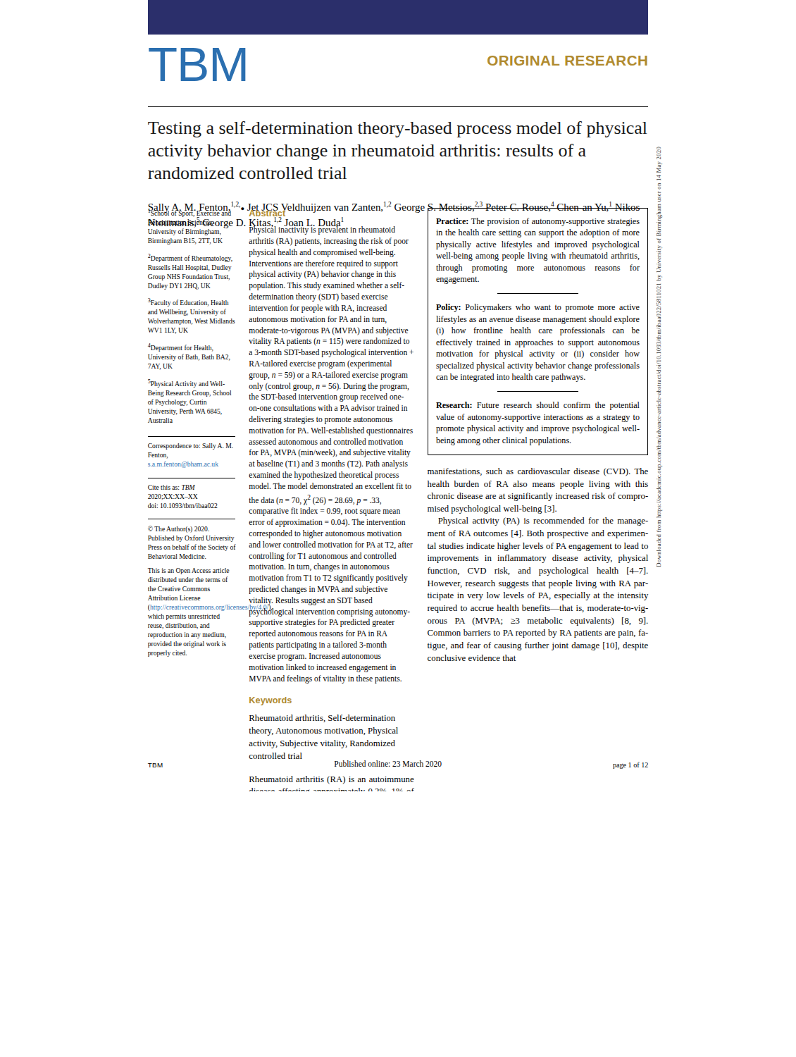TBM
Original Research
Testing a self-determination theory-based process model of physical activity behavior change in rheumatoid arthritis: results of a randomized controlled trial
Sally A. M. Fenton,1,2,● Jet JCS Veldhuijzen van Zanten,1,2 George S. Metsios,2,3 Peter C. Rouse,4 Chen-an Yu,1 Nikos Ntoumanis,5 George D. Kitas,1,2 Joan L. Duda1
Downloaded from https://academic.oup.com/tbm/advance-article-abstract/doi/10.1093/tbm/ibaa022/5811021 by University of Birmingham user on 14 May 2020
1School of Sport, Exercise and Rehabilitation Sciences, University of Birmingham, Birmingham B15, 2TT, UK
2Department of Rheumatology, Russells Hall Hospital, Dudley Group NHS Foundation Trust, Dudley DY1 2HQ, UK
3Faculty of Education, Health and Wellbeing, University of Wolverhampton, West Midlands WV1 1LY, UK
4Department for Health, University of Bath, Bath BA2, 7AY, UK
5Physical Activity and Well-Being Research Group, School of Psychology, Curtin University, Perth WA 6845, Australia
Correspondence to: Sally A. M. Fenton, s.a.m.fenton@bham.ac.uk
Cite this as: TBM 2020;XX:XX–XX
doi: 10.1093/tbm/ibaa022
© The Author(s) 2020. Published by Oxford University Press on behalf of the Society of Behavioral Medicine.
This is an Open Access article distributed under the terms of the Creative Commons Attribution License (http://creativecommons.org/licenses/by/4.0/), which permits unrestricted reuse, distribution, and reproduction in any medium, provided the original work is properly cited.
Abstract
Physical inactivity is prevalent in rheumatoid arthritis (RA) patients, increasing the risk of poor physical health and compromised well-being. Interventions are therefore required to support physical activity (PA) behavior change in this population. This study examined whether a self-determination theory (SDT) based exercise intervention for people with RA, increased autonomous motivation for PA and in turn, moderate-to-vigorous PA (MVPA) and subjective vitality RA patients (n = 115) were randomized to a 3-month SDT-based psychological intervention + RA-tailored exercise program (experimental group, n = 59) or a RA-tailored exercise program only (control group, n = 56). During the program, the SDT-based intervention group received one-on-one consultations with a PA advisor trained in delivering strategies to promote autonomous motivation for PA. Well-established questionnaires assessed autonomous and controlled motivation for PA, MVPA (min/week), and subjective vitality at baseline (T1) and 3 months (T2). Path analysis examined the hypothesized theoretical process model. The model demonstrated an excellent fit to the data (n = 70, χ2 (26) = 28.69, p = .33, comparative fit index = 0.99, root square mean error of approximation = 0.04). The intervention corresponded to higher autonomous motivation and lower controlled motivation for PA at T2, after controlling for T1 autonomous and controlled motivation. In turn, changes in autonomous motivation from T1 to T2 significantly positively predicted changes in MVPA and subjective vitality. Results suggest an SDT based psychological intervention comprising autonomy-supportive strategies for PA predicted greater reported autonomous reasons for PA in RA patients participating in a tailored 3-month exercise program. Increased autonomous motivation linked to increased engagement in MVPA and feelings of vitality in these patients.
Keywords
Rheumatoid arthritis, Self-determination theory, Autonomous motivation, Physical activity, Subjective vitality, Randomized controlled trial
Rheumatoid arthritis (RA) is an autoimmune disease affecting approximately 0.2%–1% of the adult population worldwide [1, 2]. In RA, persistent synovial inflammation manifests as joint pain and swelling, leading to musculoskeletal deterioration and disability. In addition, chronic high-grade systemic inflammation incites other extra-articular disease
Practice: The provision of autonomy-supportive strategies in the health care setting can support the adoption of more physically active lifestyles and improved psychological well-being among people living with rheumatoid arthritis, through promoting more autonomous reasons for engagement.
Policy: Policymakers who want to promote more active lifestyles as an avenue disease management should explore (i) how frontline health care professionals can be effectively trained in approaches to support autonomous motivation for physical activity or (ii) consider how specialized physical activity behavior change professionals can be integrated into health care pathways.
Research: Future research should confirm the potential value of autonomy-supportive interactions as a strategy to promote physical activity and improve psychological well-being among other clinical populations.
manifestations, such as cardiovascular disease (CVD). The health burden of RA also means people living with this chronic disease are at significantly increased risk of compromised psychological well-being [3].
Physical activity (PA) is recommended for the management of RA outcomes [4]. Both prospective and experimental studies indicate higher levels of PA engagement to lead to improvements in inflammatory disease activity, physical function, CVD risk, and psychological health [4–7]. However, research suggests that people living with RA participate in very low levels of PA, especially at the intensity required to accrue health benefits—that is, moderate-to-vigorous PA (MVPA; ≥3 metabolic equivalents) [8, 9]. Common barriers to PA reported by RA patients are pain, fatigue, and fear of causing further joint damage [10], despite conclusive evidence that
Implications
TBM
Published online: 23 March 2020
page 1 of 12